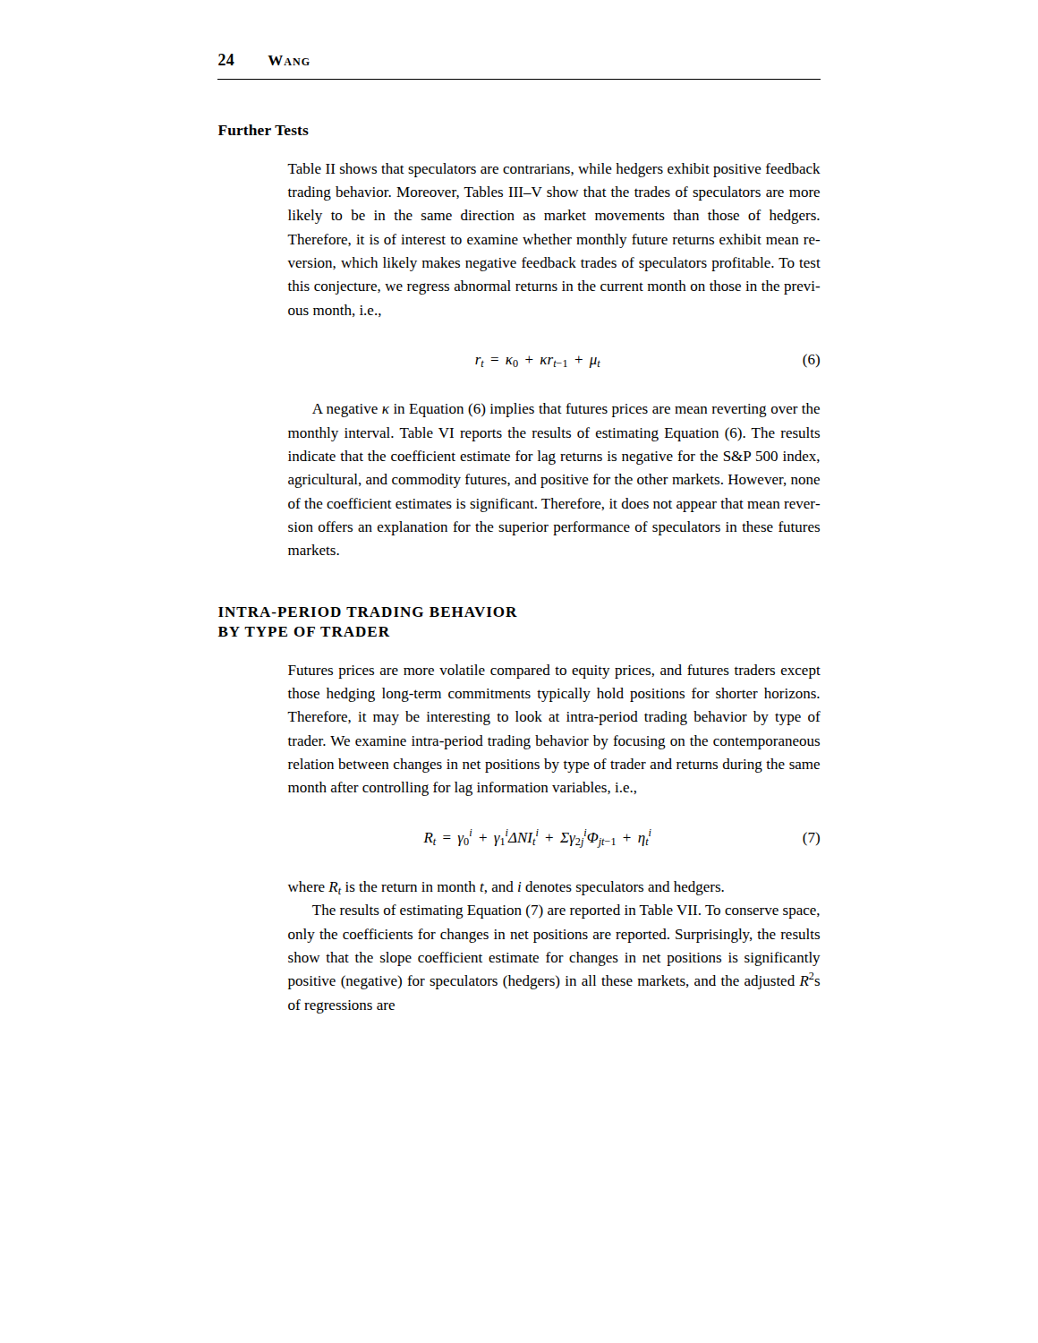24 Wang
Further Tests
Table II shows that speculators are contrarians, while hedgers exhibit positive feedback trading behavior. Moreover, Tables III–V show that the trades of speculators are more likely to be in the same direction as market movements than those of hedgers. Therefore, it is of interest to examine whether monthly future returns exhibit mean reversion, which likely makes negative feedback trades of speculators profitable. To test this conjecture, we regress abnormal returns in the current month on those in the previous month, i.e.,
rt = κ0 + κrt−1 + μt
(6)
A negative κ in Equation (6) implies that futures prices are mean reverting over the monthly interval. Table VI reports the results of estimating Equation (6). The results indicate that the coefficient estimate for lag returns is negative for the S&P 500 index, agricultural, and commodity futures, and positive for the other markets. However, none of the coefficient estimates is significant. Therefore, it does not appear that mean reversion offers an explanation for the superior performance of speculators in these futures markets.
INTRA-PERIOD TRADING BEHAVIOR
BY TYPE OF TRADER
Futures prices are more volatile compared to equity prices, and futures traders except those hedging long-term commitments typically hold positions for shorter horizons. Therefore, it may be interesting to look at intra-period trading behavior by type of trader. We examine intra-period trading behavior by focusing on the contemporaneous relation between changes in net positions by type of trader and returns during the same month after controlling for lag information variables, i.e.,
Rt = γ0i + γ1iΔNIti + Σγ2jiΦjt−1 + ηti
(7)
where Rt is the return in month t, and i denotes speculators and hedgers.
The results of estimating Equation (7) are reported in Table VII. To conserve space, only the coefficients for changes in net positions are reported. Surprisingly, the results show that the slope coefficient estimate for changes in net positions is significantly positive (negative) for speculators (hedgers) in all these markets, and the adjusted R2s of regressions are